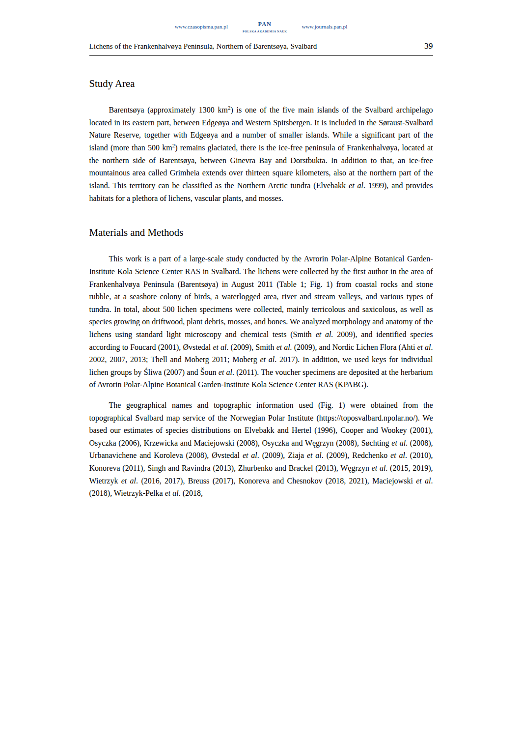www.czasopisma.pan.pl PAN
POLSKA AKADEMIA NAUK
www.journals.pan.pl
Lichens of the Frankenhalvøya Peninsula, Northern of Barentsøya, Svalbard 39
Study Area
Barentsøya (approximately 1300 km2) is one of the five main islands of the Svalbard archipelago located in its eastern part, between Edgeøya and Western Spitsbergen. It is included in the Søraust-Svalbard Nature Reserve, together with Edgeøya and a number of smaller islands. While a significant part of the island (more than 500 km2) remains glaciated, there is the ice-free peninsula of Frankenhalvøya, located at the northern side of Barentsøya, between Ginevra Bay and Dorstbukta. In addition to that, an ice-free mountainous area called Grimheia extends over thirteen square kilometers, also at the northern part of the island. This territory can be classified as the Northern Arctic tundra (Elvebakk et al. 1999), and provides habitats for a plethora of lichens, vascular plants, and mosses.
Materials and Methods
This work is a part of a large-scale study conducted by the Avrorin Polar-Alpine Botanical Garden-Institute Kola Science Center RAS in Svalbard. The lichens were collected by the first author in the area of Frankenhalvøya Peninsula (Barentsøya) in August 2011 (Table 1; Fig. 1) from coastal rocks and stone rubble, at a seashore colony of birds, a waterlogged area, river and stream valleys, and various types of tundra. In total, about 500 lichen specimens were collected, mainly terricolous and saxicolous, as well as species growing on driftwood, plant debris, mosses, and bones. We analyzed morphology and anatomy of the lichens using standard light microscopy and chemical tests (Smith et al. 2009), and identified species according to Foucard (2001), Øvstedal et al. (2009), Smith et al. (2009), and Nordic Lichen Flora (Ahti et al. 2002, 2007, 2013; Thell and Moberg 2011; Moberg et al. 2017). In addition, we used keys for individual lichen groups by Śliwa (2007) and Šoun et al. (2011). The voucher specimens are deposited at the herbarium of Avrorin Polar-Alpine Botanical Garden-Institute Kola Science Center RAS (KPABG).
The geographical names and topographic information used (Fig. 1) were obtained from the topographical Svalbard map service of the Norwegian Polar Institute (https://toposvalbard.npolar.no/). We based our estimates of species distributions on Elvebakk and Hertel (1996), Cooper and Wookey (2001), Osyczka (2006), Krzewicka and Maciejowski (2008), Osyczka and Węgrzyn (2008), Søchting et al. (2008), Urbanavichene and Koroleva (2008), Øvstedal et al. (2009), Ziaja et al. (2009), Redchenko et al. (2010), Konoreva (2011), Singh and Ravindra (2013), Zhurbenko and Brackel (2013), Węgrzyn et al. (2015, 2019), Wietrzyk et al. (2016, 2017), Breuss (2017), Konoreva and Chesnokov (2018, 2021), Maciejowski et al. (2018), Wietrzyk-Pelka et al. (2018,